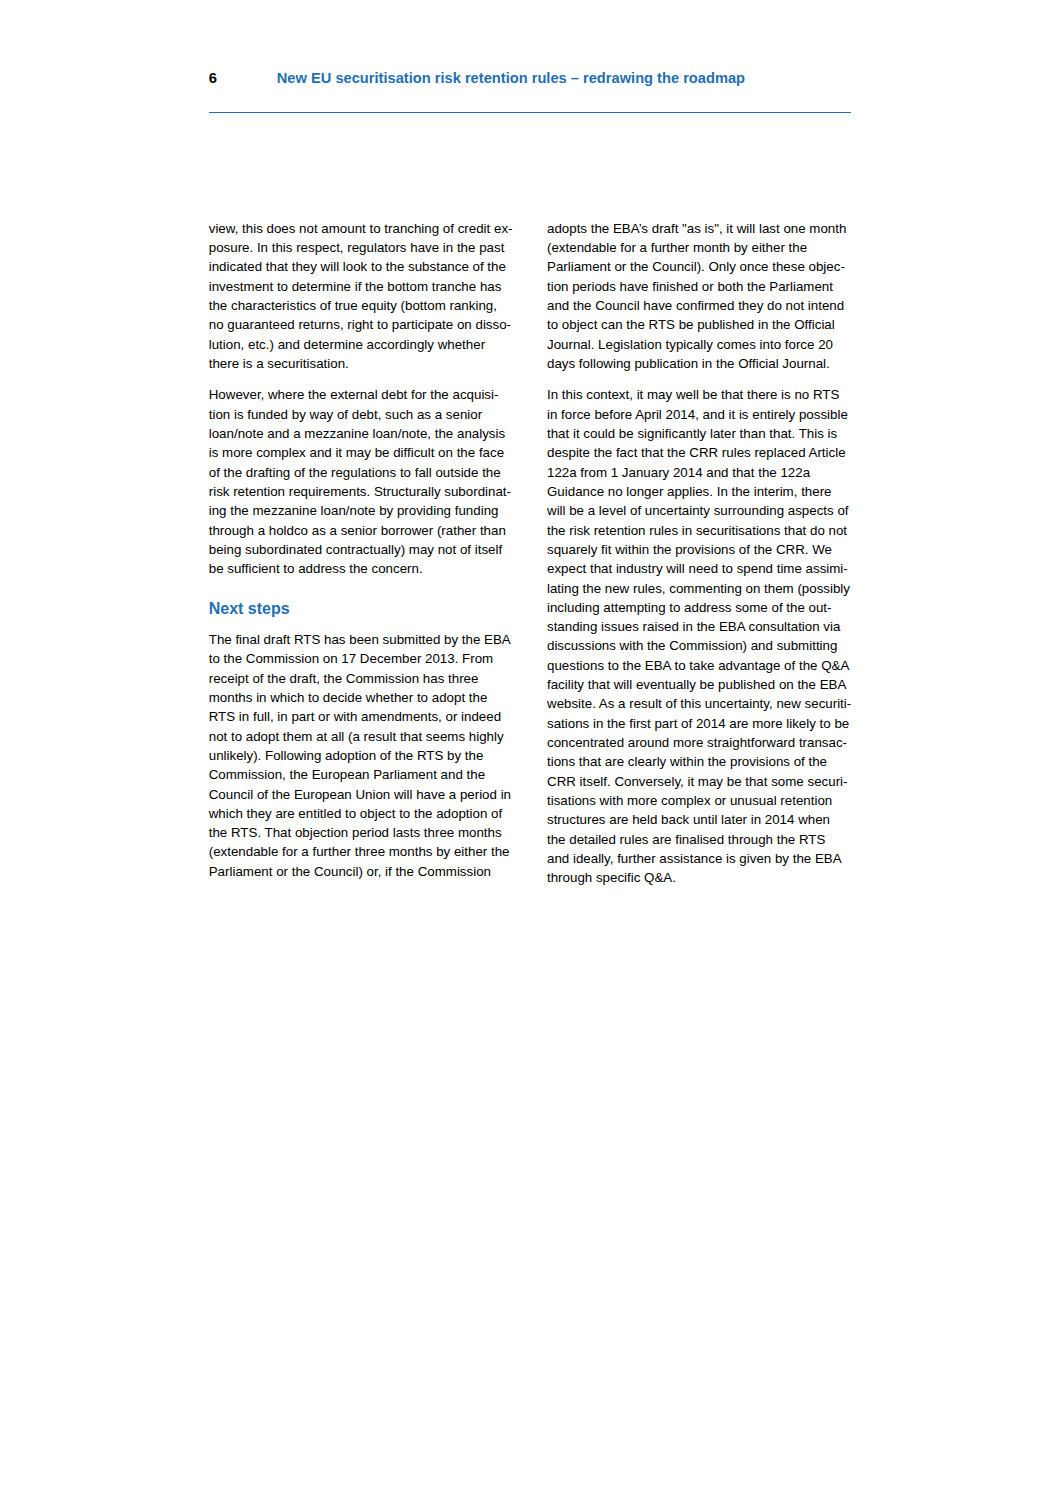6 New EU securitisation risk retention rules – redrawing the roadmap
view, this does not amount to tranching of credit exposure. In this respect, regulators have in the past indicated that they will look to the substance of the investment to determine if the bottom tranche has the characteristics of true equity (bottom ranking, no guaranteed returns, right to participate on dissolution, etc.) and determine accordingly whether there is a securitisation.
However, where the external debt for the acquisition is funded by way of debt, such as a senior loan/note and a mezzanine loan/note, the analysis is more complex and it may be difficult on the face of the drafting of the regulations to fall outside the risk retention requirements. Structurally subordinating the mezzanine loan/note by providing funding through a holdco as a senior borrower (rather than being subordinated contractually) may not of itself be sufficient to address the concern.
Next steps
The final draft RTS has been submitted by the EBA to the Commission on 17 December 2013. From receipt of the draft, the Commission has three months in which to decide whether to adopt the RTS in full, in part or with amendments, or indeed not to adopt them at all (a result that seems highly unlikely). Following adoption of the RTS by the Commission, the European Parliament and the Council of the European Union will have a period in which they are entitled to object to the adoption of the RTS. That objection period lasts three months (extendable for a further three months by either the Parliament or the Council) or, if the Commission adopts the EBA’s draft "as is", it will last one month (extendable for a further month by either the Parliament or the Council). Only once these objection periods have finished or both the Parliament and the Council have confirmed they do not intend to object can the RTS be published in the Official Journal. Legislation typically comes into force 20 days following publication in the Official Journal.
In this context, it may well be that there is no RTS in force before April 2014, and it is entirely possible that it could be significantly later than that. This is despite the fact that the CRR rules replaced Article 122a from 1 January 2014 and that the 122a Guidance no longer applies. In the interim, there will be a level of uncertainty surrounding aspects of the risk retention rules in securitisations that do not squarely fit within the provisions of the CRR. We expect that industry will need to spend time assimilating the new rules, commenting on them (possibly including attempting to address some of the outstanding issues raised in the EBA consultation via discussions with the Commission) and submitting questions to the EBA to take advantage of the Q&A facility that will eventually be published on the EBA website. As a result of this uncertainty, new securitisations in the first part of 2014 are more likely to be concentrated around more straightforward transactions that are clearly within the provisions of the CRR itself. Conversely, it may be that some securitisations with more complex or unusual retention structures are held back until later in 2014 when the detailed rules are finalised through the RTS and ideally, further assistance is given by the EBA through specific Q&A.